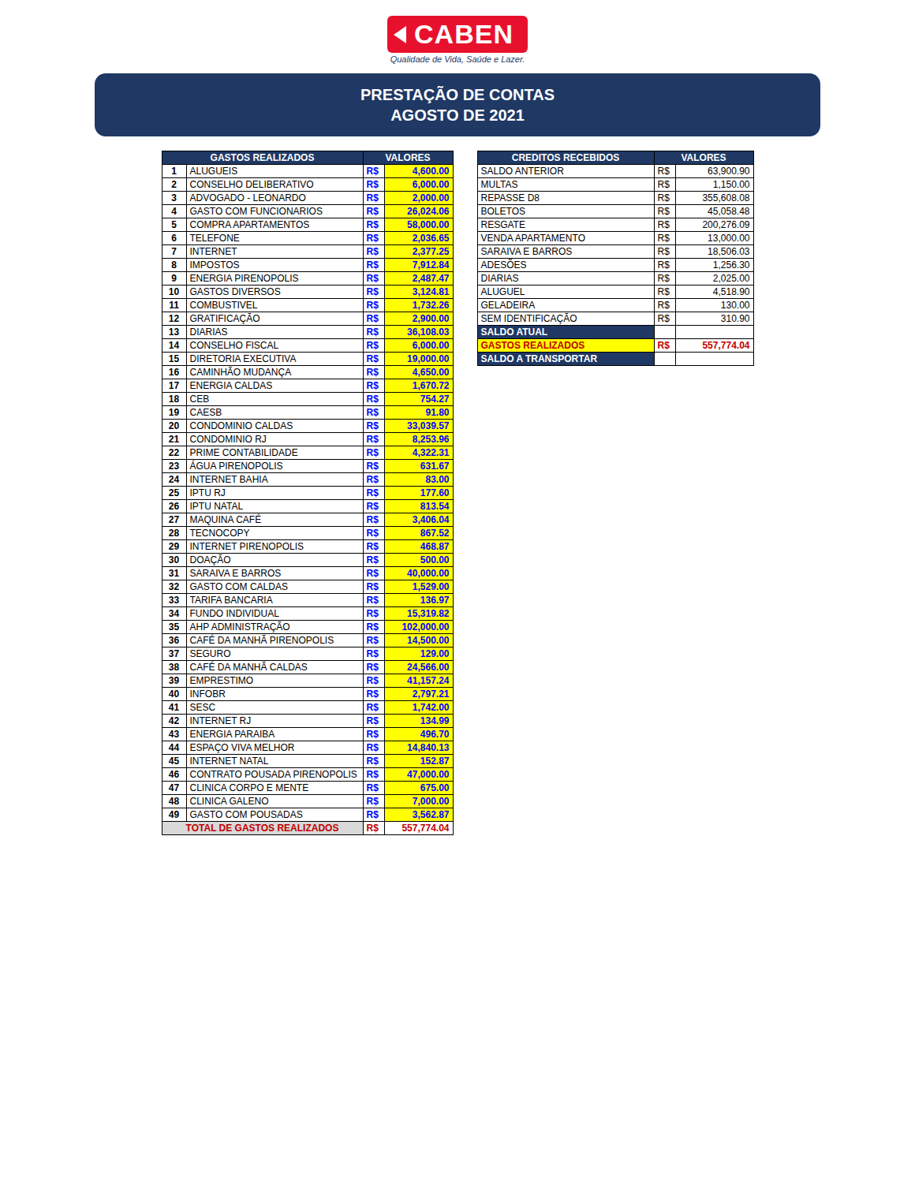CABEN
Qualidade de Vida, Saúde e Lazer.
PRESTAÇÃO DE CONTAS
AGOSTO DE 2021
| GASTOS REALIZADOS | VALORES |
| --- | --- |
| 1 | ALUGUEIS | R$ | 4,600.00 |
| 2 | CONSELHO DELIBERATIVO | R$ | 6,000.00 |
| 3 | ADVOGADO - LEONARDO | R$ | 2,000.00 |
| 4 | GASTO COM FUNCIONARIOS | R$ | 26,024.06 |
| 5 | COMPRA APARTAMENTOS | R$ | 58,000.00 |
| 6 | TELEFONE | R$ | 2,036.65 |
| 7 | INTERNET | R$ | 2,377.25 |
| 8 | IMPOSTOS | R$ | 7,912.84 |
| 9 | ENERGIA PIRENOPOLIS | R$ | 2,487.47 |
| 10 | GASTOS DIVERSOS | R$ | 3,124.81 |
| 11 | COMBUSTIVEL | R$ | 1,732.26 |
| 12 | GRATIFICAÇÃO | R$ | 2,900.00 |
| 13 | DIARIAS | R$ | 36,108.03 |
| 14 | CONSELHO FISCAL | R$ | 6,000.00 |
| 15 | DIRETORIA EXECUTIVA | R$ | 19,000.00 |
| 16 | CAMINHÃO MUDANÇA | R$ | 4,650.00 |
| 17 | ENERGIA CALDAS | R$ | 1,670.72 |
| 18 | CEB | R$ | 754.27 |
| 19 | CAESB | R$ | 91.80 |
| 20 | CONDOMINIO CALDAS | R$ | 33,039.57 |
| 21 | CONDOMINIO RJ | R$ | 8,253.96 |
| 22 | PRIME CONTABILIDADE | R$ | 4,322.31 |
| 23 | ÁGUA PIRENOPOLIS | R$ | 631.67 |
| 24 | INTERNET BAHIA | R$ | 83.00 |
| 25 | IPTU RJ | R$ | 177.60 |
| 26 | IPTU NATAL | R$ | 813.54 |
| 27 | MAQUINA CAFÉ | R$ | 3,406.04 |
| 28 | TECNOCOPY | R$ | 867.52 |
| 29 | INTERNET PIRENOPOLIS | R$ | 468.87 |
| 30 | DOAÇÃO | R$ | 500.00 |
| 31 | SARAIVA E BARROS | R$ | 40,000.00 |
| 32 | GASTO COM CALDAS | R$ | 1,529.00 |
| 33 | TARIFA BANCARIA | R$ | 136.97 |
| 34 | FUNDO INDIVIDUAL | R$ | 15,319.82 |
| 35 | AHP ADMINISTRAÇÃO | R$ | 102,000.00 |
| 36 | CAFÉ DA MANHÃ PIRENOPOLIS | R$ | 14,500.00 |
| 37 | SEGURO | R$ | 129.00 |
| 38 | CAFÉ DA MANHÃ CALDAS | R$ | 24,566.00 |
| 39 | EMPRESTIMO | R$ | 41,157.24 |
| 40 | INFOBR | R$ | 2,797.21 |
| 41 | SESC | R$ | 1,742.00 |
| 42 | INTERNET RJ | R$ | 134.99 |
| 43 | ENERGIA PARAIBA | R$ | 496.70 |
| 44 | ESPAÇO VIVA MELHOR | R$ | 14,840.13 |
| 45 | INTERNET NATAL | R$ | 152.87 |
| 46 | CONTRATO POUSADA PIRENOPOLIS | R$ | 47,000.00 |
| 47 | CLINICA CORPO E MENTE | R$ | 675.00 |
| 48 | CLINICA GALENO | R$ | 7,000.00 |
| 49 | GASTO COM POUSADAS | R$ | 3,562.87 |
| TOTAL DE GASTOS REALIZADOS | R$ | 557,774.04 |
| CREDITOS RECEBIDOS | VALORES |
| --- | --- |
| SALDO ANTERIOR | R$ | 63,900.90 |
| MULTAS | R$ | 1,150.00 |
| REPASSE D8 | R$ | 355,608.08 |
| BOLETOS | R$ | 45,058.48 |
| RESGATE | R$ | 200,276.09 |
| VENDA APARTAMENTO | R$ | 13,000.00 |
| SARAIVA E BARROS | R$ | 18,506.03 |
| ADESÕES | R$ | 1,256.30 |
| DIARIAS | R$ | 2,025.00 |
| ALUGUEL | R$ | 4,518.90 |
| GELADEIRA | R$ | 130.00 |
| SEM IDENTIFICAÇÃO | R$ | 310.90 |
| SALDO ATUAL | R$ | 705,740.68 |
| GASTOS REALIZADOS | R$ | 557,774.04 |
| SALDO A TRANSPORTAR | R$ | 147,966.64 |